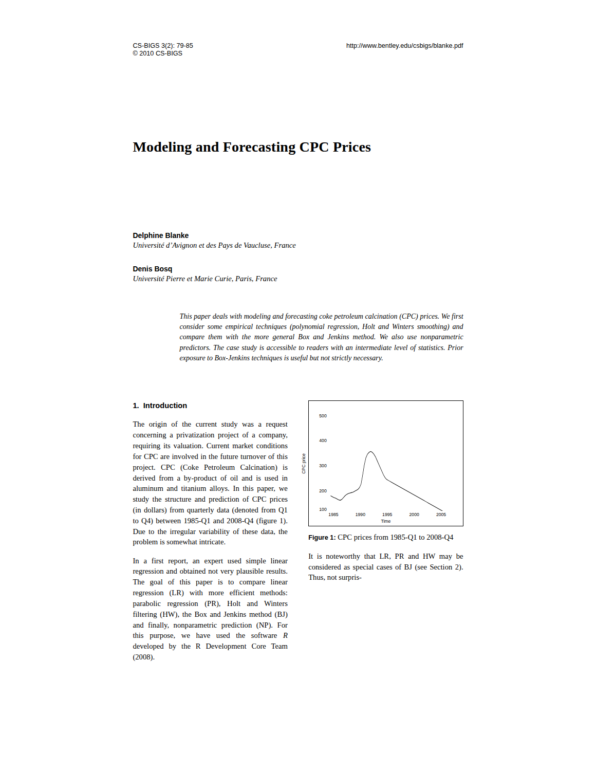CS-BIGS 3(2): 79-85
© 2010 CS-BIGS
http://www.bentley.edu/csbigs/blanke.pdf
Modeling and Forecasting CPC Prices
Delphine Blanke
Université d’Avignon et des Pays de Vaucluse, France
Denis Bosq
Université Pierre et Marie Curie, Paris, France
This paper deals with modeling and forecasting coke petroleum calcination (CPC) prices. We first consider some empirical techniques (polynomial regression, Holt and Winters smoothing) and compare them with the more general Box and Jenkins method. We also use nonparametric predictors. The case study is accessible to readers with an intermediate level of statistics. Prior exposure to Box-Jenkins techniques is useful but not strictly necessary.
1. Introduction
The origin of the current study was a request concerning a privatization project of a company, requiring its valuation. Current market conditions for CPC are involved in the future turnover of this project. CPC (Coke Petroleum Calcination) is derived from a by-product of oil and is used in aluminum and titanium alloys. In this paper, we study the structure and prediction of CPC prices (in dollars) from quarterly data (denoted from Q1 to Q4) between 1985-Q1 and 2008-Q4 (figure 1). Due to the irregular variability of these data, the problem is somewhat intricate.
In a first report, an expert used simple linear regression and obtained not very plausible results. The goal of this paper is to compare linear regression (LR) with more efficient methods: parabolic regression (PR), Holt and Winters filtering (HW), the Box and Jenkins method (BJ) and finally, nonparametric prediction (NP). For this purpose, we have used the software R developed by the R Development Core Team (2008).
CPC price
500 400 300 200 100
1985 1990 1995 2000 2005
Time
Figure 1: CPC prices from 1985-Q1 to 2008-Q4
It is noteworthy that LR, PR and HW may be considered as special cases of BJ (see Section 2). Thus, not surpris-